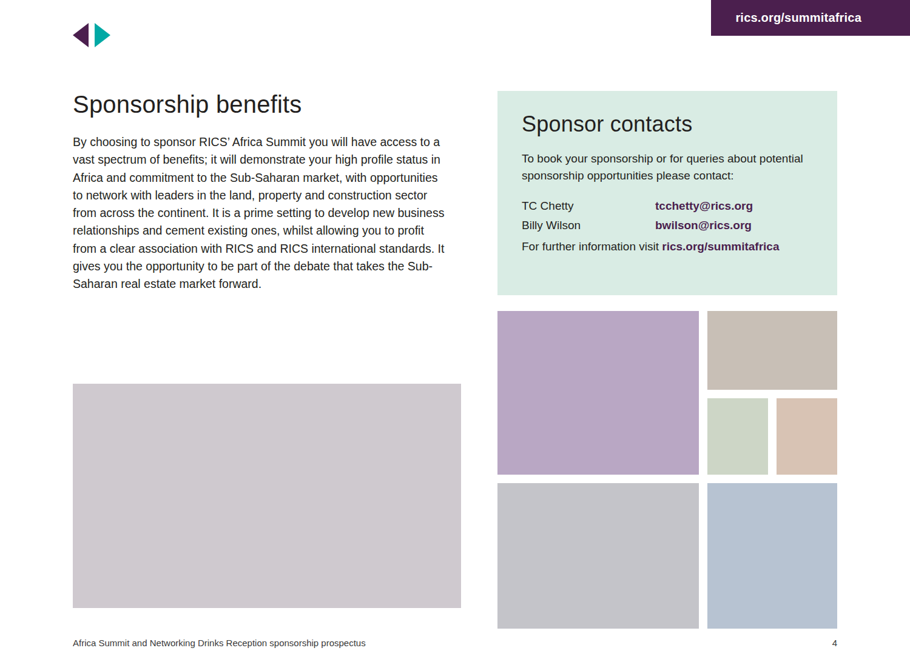rics.org/summitafrica
Sponsorship benefits
By choosing to sponsor RICS’ Africa Summit you will have access to a vast spectrum of benefits; it will demonstrate your high profile status in Africa and commitment to the Sub-Saharan market, with opportunities to network with leaders in the land, property and construction sector from across the continent. It is a prime setting to develop new business relationships and cement existing ones, whilst allowing you to profit from a clear association with RICS and RICS international standards. It gives you the opportunity to be part of the debate that takes the Sub-Saharan real estate market forward.
Sponsor contacts
To book your sponsorship or for queries about potential
sponsorship opportunities please contact:
TC Chetty tcchetty@rics.org
Billy Wilson bwilson@rics.org
For further information visit rics.org/summitafrica
Africa Summit and Networking Drinks Reception sponsorship prospectus 4